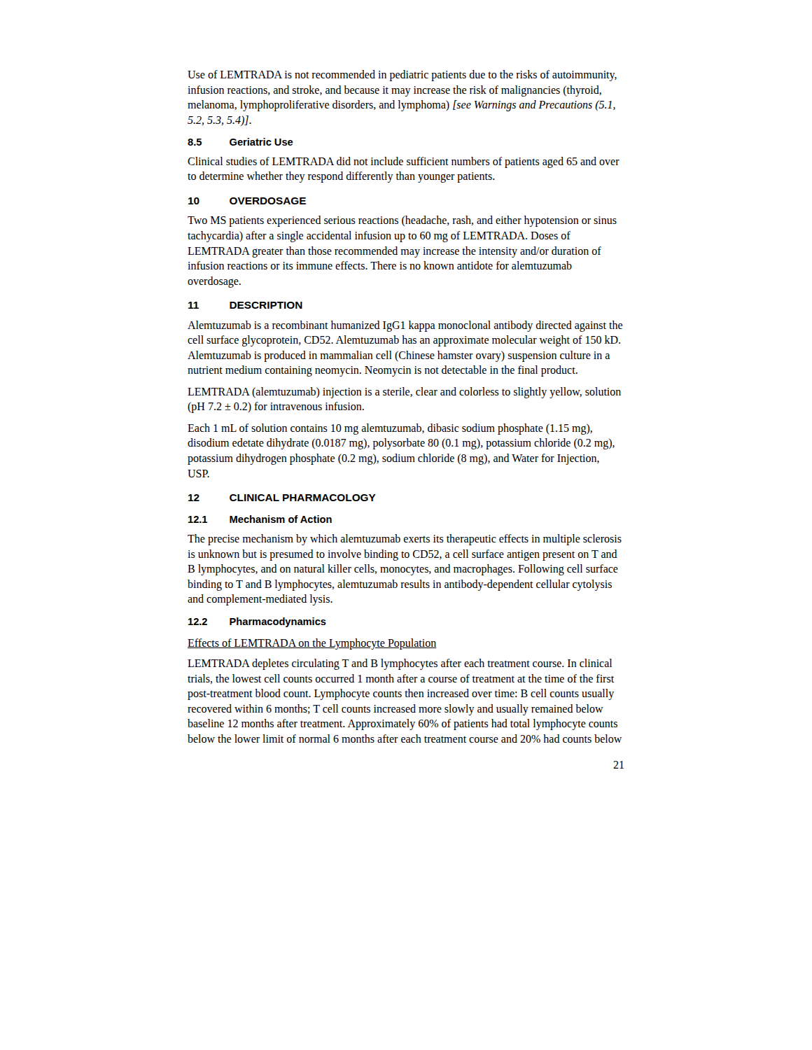Use of LEMTRADA is not recommended in pediatric patients due to the risks of autoimmunity, infusion reactions, and stroke, and because it may increase the risk of malignancies (thyroid, melanoma, lymphoproliferative disorders, and lymphoma) [see Warnings and Precautions (5.1, 5.2, 5.3, 5.4)].
8.5 Geriatric Use
Clinical studies of LEMTRADA did not include sufficient numbers of patients aged 65 and over to determine whether they respond differently than younger patients.
10 OVERDOSAGE
Two MS patients experienced serious reactions (headache, rash, and either hypotension or sinus tachycardia) after a single accidental infusion up to 60 mg of LEMTRADA. Doses of LEMTRADA greater than those recommended may increase the intensity and/or duration of infusion reactions or its immune effects. There is no known antidote for alemtuzumab overdosage.
11 DESCRIPTION
Alemtuzumab is a recombinant humanized IgG1 kappa monoclonal antibody directed against the cell surface glycoprotein, CD52. Alemtuzumab has an approximate molecular weight of 150 kD. Alemtuzumab is produced in mammalian cell (Chinese hamster ovary) suspension culture in a nutrient medium containing neomycin. Neomycin is not detectable in the final product.
LEMTRADA (alemtuzumab) injection is a sterile, clear and colorless to slightly yellow, solution (pH 7.2 ± 0.2) for intravenous infusion.
Each 1 mL of solution contains 10 mg alemtuzumab, dibasic sodium phosphate (1.15 mg), disodium edetate dihydrate (0.0187 mg), polysorbate 80 (0.1 mg), potassium chloride (0.2 mg), potassium dihydrogen phosphate (0.2 mg), sodium chloride (8 mg), and Water for Injection, USP.
12 CLINICAL PHARMACOLOGY
12.1 Mechanism of Action
The precise mechanism by which alemtuzumab exerts its therapeutic effects in multiple sclerosis is unknown but is presumed to involve binding to CD52, a cell surface antigen present on T and B lymphocytes, and on natural killer cells, monocytes, and macrophages. Following cell surface binding to T and B lymphocytes, alemtuzumab results in antibody-dependent cellular cytolysis and complement-mediated lysis.
12.2 Pharmacodynamics
Effects of LEMTRADA on the Lymphocyte Population
LEMTRADA depletes circulating T and B lymphocytes after each treatment course. In clinical trials, the lowest cell counts occurred 1 month after a course of treatment at the time of the first post-treatment blood count. Lymphocyte counts then increased over time: B cell counts usually recovered within 6 months; T cell counts increased more slowly and usually remained below baseline 12 months after treatment. Approximately 60% of patients had total lymphocyte counts below the lower limit of normal 6 months after each treatment course and 20% had counts below
21